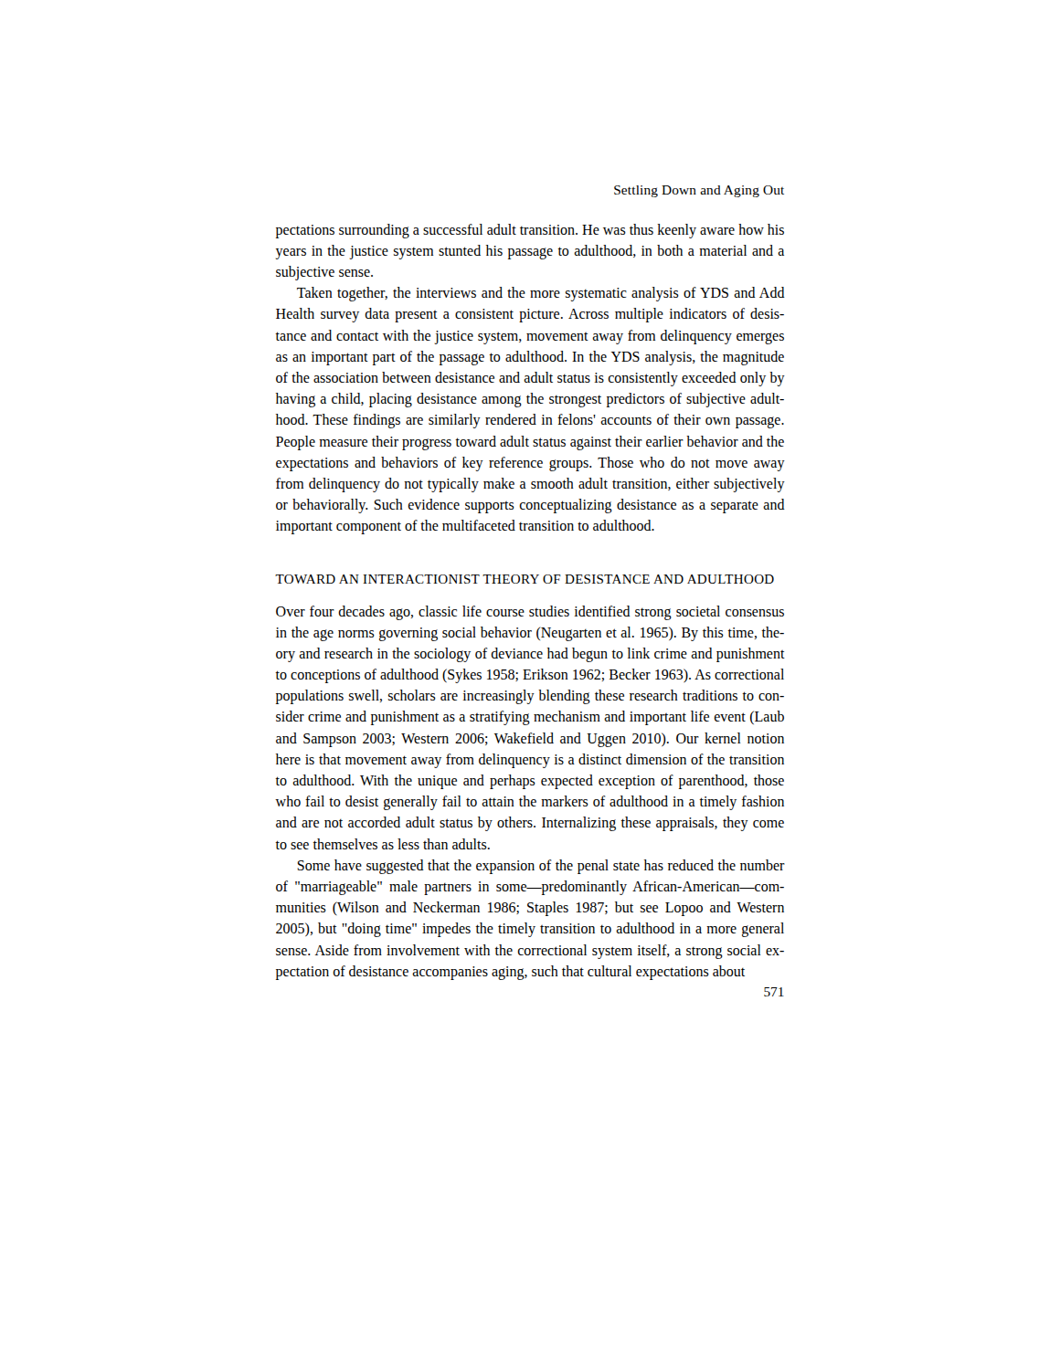Settling Down and Aging Out
pectations surrounding a successful adult transition. He was thus keenly aware how his years in the justice system stunted his passage to adulthood, in both a material and a subjective sense.
Taken together, the interviews and the more systematic analysis of YDS and Add Health survey data present a consistent picture. Across multiple indicators of desistance and contact with the justice system, movement away from delinquency emerges as an important part of the passage to adulthood. In the YDS analysis, the magnitude of the association between desistance and adult status is consistently exceeded only by having a child, placing desistance among the strongest predictors of subjective adulthood. These findings are similarly rendered in felons' accounts of their own passage. People measure their progress toward adult status against their earlier behavior and the expectations and behaviors of key reference groups. Those who do not move away from delinquency do not typically make a smooth adult transition, either subjectively or behaviorally. Such evidence supports conceptualizing desistance as a separate and important component of the multifaceted transition to adulthood.
Toward an Interactionist Theory of Desistance and Adulthood
Over four decades ago, classic life course studies identified strong societal consensus in the age norms governing social behavior (Neugarten et al. 1965). By this time, theory and research in the sociology of deviance had begun to link crime and punishment to conceptions of adulthood (Sykes 1958; Erikson 1962; Becker 1963). As correctional populations swell, scholars are increasingly blending these research traditions to consider crime and punishment as a stratifying mechanism and important life event (Laub and Sampson 2003; Western 2006; Wakefield and Uggen 2010). Our kernel notion here is that movement away from delinquency is a distinct dimension of the transition to adulthood. With the unique and perhaps expected exception of parenthood, those who fail to desist generally fail to attain the markers of adulthood in a timely fashion and are not accorded adult status by others. Internalizing these appraisals, they come to see themselves as less than adults.
Some have suggested that the expansion of the penal state has reduced the number of "marriageable" male partners in some—predominantly African-American—communities (Wilson and Neckerman 1986; Staples 1987; but see Lopoo and Western 2005), but "doing time" impedes the timely transition to adulthood in a more general sense. Aside from involvement with the correctional system itself, a strong social expectation of desistance accompanies aging, such that cultural expectations about
571